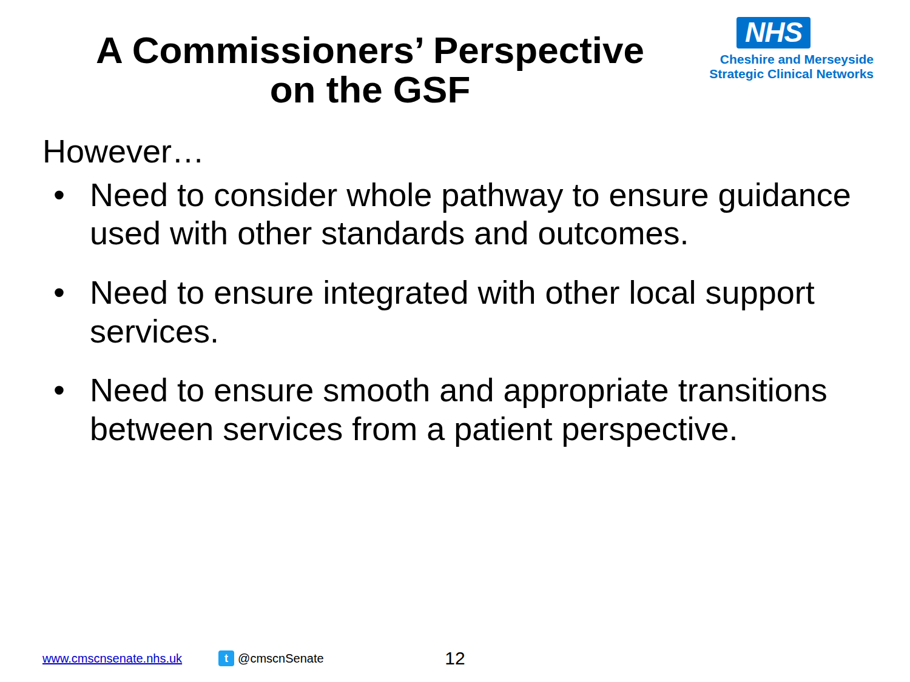NHS
Cheshire and Merseyside
Strategic Clinical Networks
A Commissioners’ Perspective
on the GSF
However…
Need to consider whole pathway to ensure guidance used with other standards and outcomes.
Need to ensure integrated with other local support services.
Need to ensure smooth and appropriate transitions between services from a patient perspective.
www.cmscnsenate.nhs.uk t@cmscnSenate
12